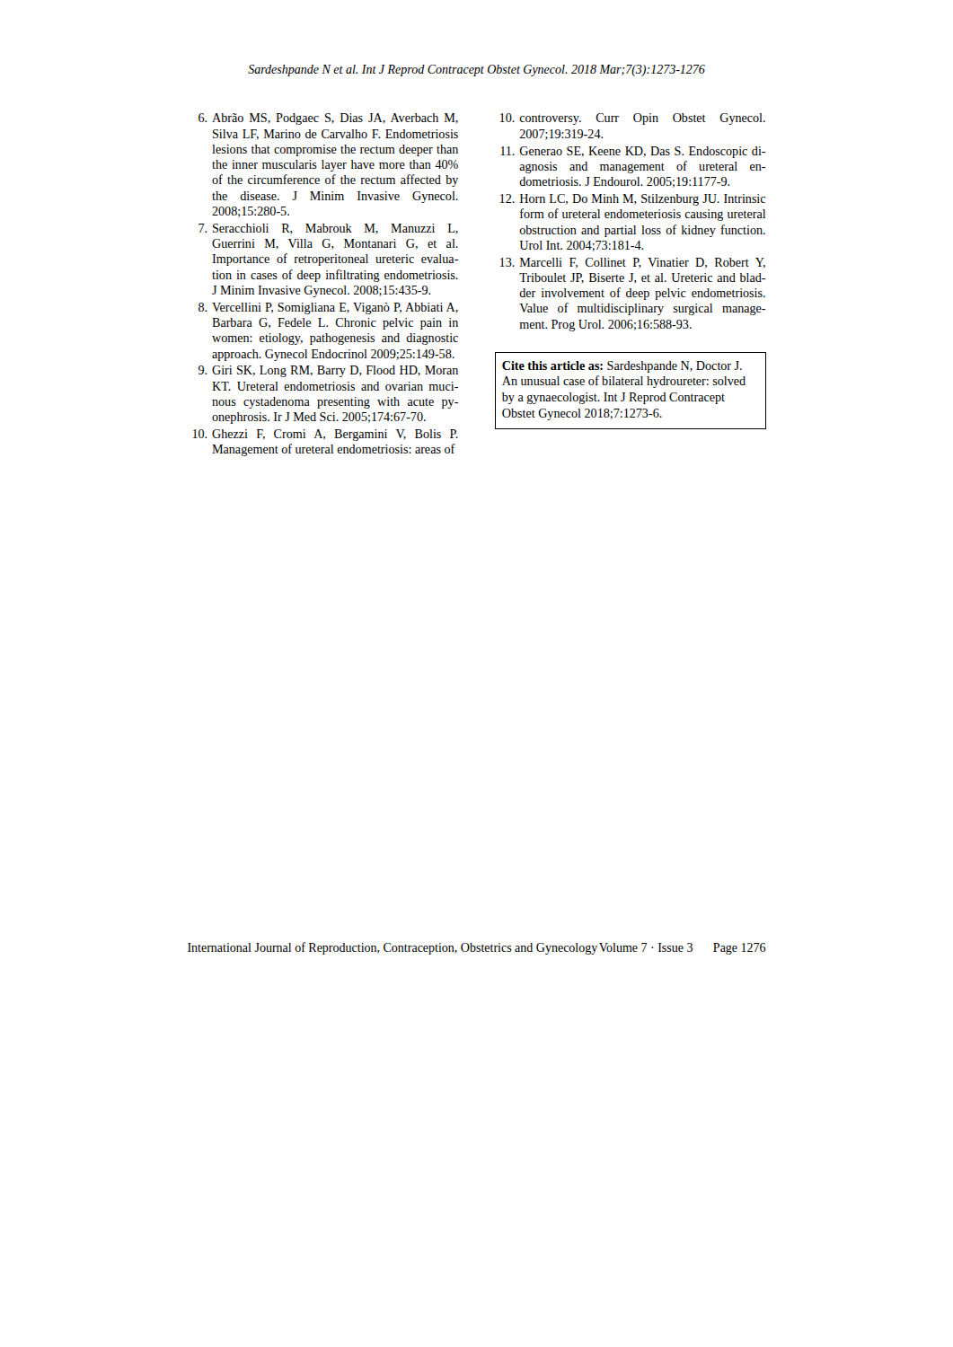Sardeshpande N et al. Int J Reprod Contracept Obstet Gynecol. 2018 Mar;7(3):1273-1276
Abrão MS, Podgaec S, Dias JA, Averbach M, Silva LF, Marino de Carvalho F. Endometriosis lesions that compromise the rectum deeper than the inner muscularis layer have more than 40% of the circumference of the rectum affected by the disease. J Minim Invasive Gynecol. 2008;15:280-5.
Seracchioli R, Mabrouk M, Manuzzi L, Guerrini M, Villa G, Montanari G, et al. Importance of retroperitoneal ureteric evaluation in cases of deep infiltrating endometriosis. J Minim Invasive Gynecol. 2008;15:435-9.
Vercellini P, Somigliana E, Viganò P, Abbiati A, Barbara G, Fedele L. Chronic pelvic pain in women: etiology, pathogenesis and diagnostic approach. Gynecol Endocrinol 2009;25:149-58.
Giri SK, Long RM, Barry D, Flood HD, Moran KT. Ureteral endometriosis and ovarian mucinous cystadenoma presenting with acute pyonephrosis. Ir J Med Sci. 2005;174:67-70.
Ghezzi F, Cromi A, Bergamini V, Bolis P. Management of ureteral endometriosis: areas of
controversy. Curr Opin Obstet Gynecol. 2007;19:319-24.
Generao SE, Keene KD, Das S. Endoscopic diagnosis and management of ureteral endometriosis. J Endourol. 2005;19:1177-9.
Horn LC, Do Minh M, Stilzenburg JU. Intrinsic form of ureteral endometeriosis causing ureteral obstruction and partial loss of kidney function. Urol Int. 2004;73:181-4.
Marcelli F, Collinet P, Vinatier D, Robert Y, Triboulet JP, Biserte J, et al. Ureteric and bladder involvement of deep pelvic endometriosis. Value of multidisciplinary surgical management. Prog Urol. 2006;16:588-93.
Cite this article as: Sardeshpande N, Doctor J. An unusual case of bilateral hydroureter: solved by a gynaecologist. Int J Reprod Contracept Obstet Gynecol 2018;7:1273-6.
International Journal of Reproduction, Contraception, Obstetrics and Gynecology
Volume 7 · Issue 3 Page 1276